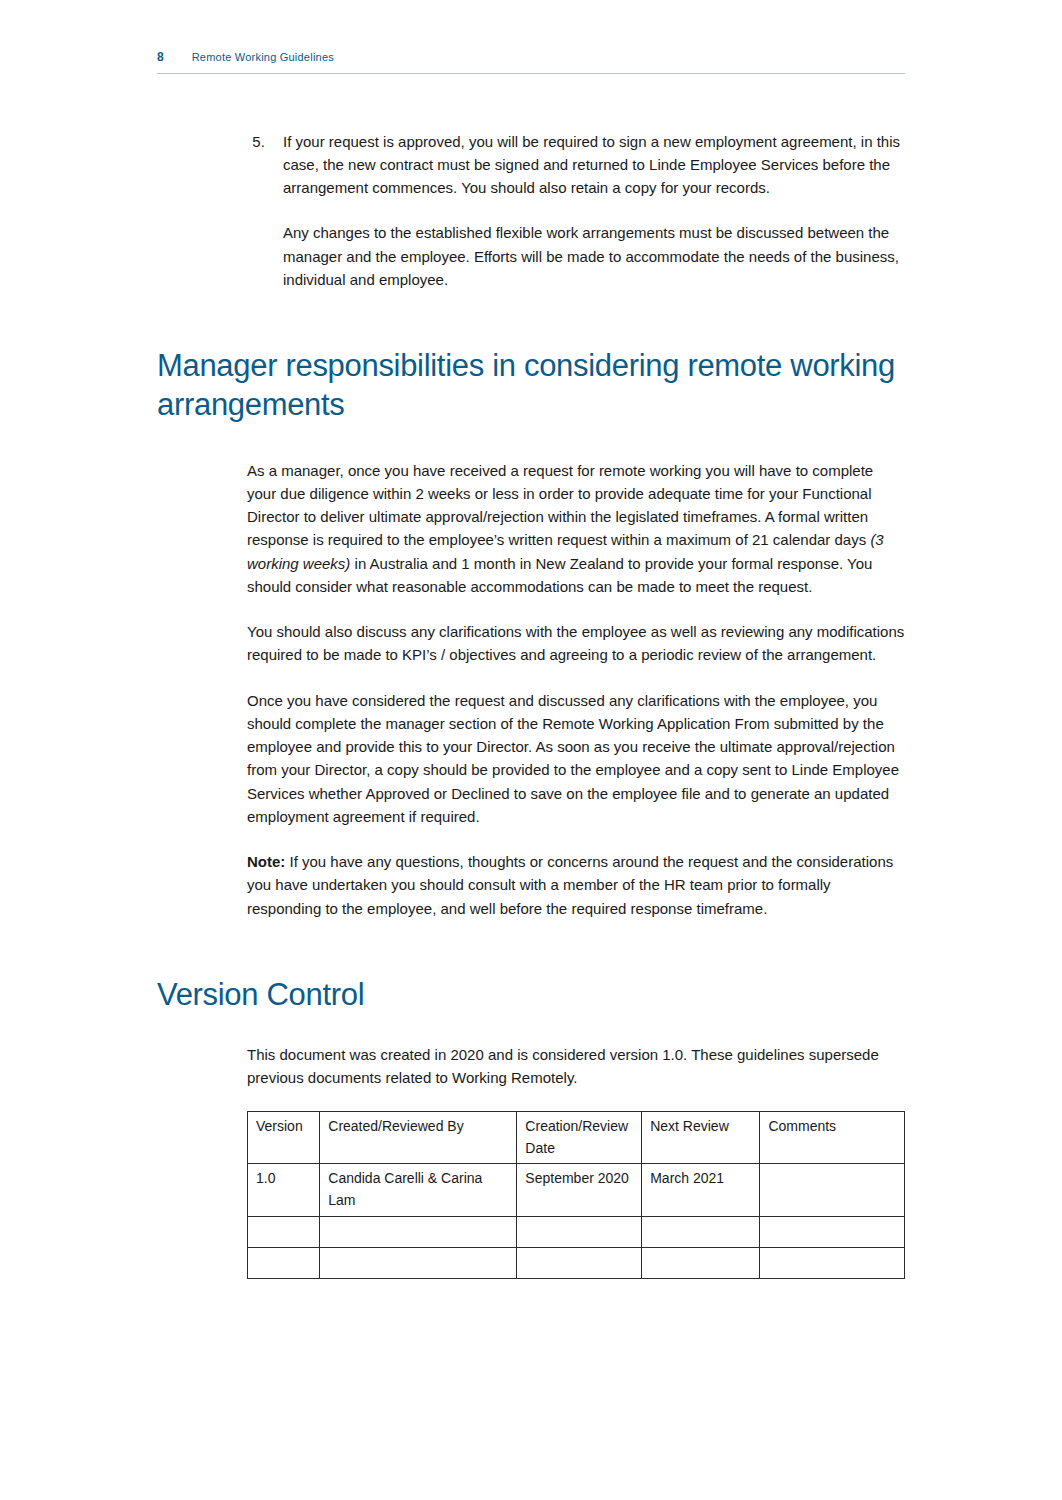8 Remote Working Guidelines
If your request is approved, you will be required to sign a new employment agreement, in this case, the new contract must be signed and returned to Linde Employee Services before the arrangement commences. You should also retain a copy for your records.
Any changes to the established flexible work arrangements must be discussed between the manager and the employee. Efforts will be made to accommodate the needs of the business, individual and employee.
Manager responsibilities in considering remote working arrangements
As a manager, once you have received a request for remote working you will have to complete your due diligence within 2 weeks or less in order to provide adequate time for your Functional Director to deliver ultimate approval/rejection within the legislated timeframes. A formal written response is required to the employee’s written request within a maximum of 21 calendar days (3 working weeks) in Australia and 1 month in New Zealand to provide your formal response. You should consider what reasonable accommodations can be made to meet the request.
You should also discuss any clarifications with the employee as well as reviewing any modifications required to be made to KPI’s / objectives and agreeing to a periodic review of the arrangement.
Once you have considered the request and discussed any clarifications with the employee, you should complete the manager section of the Remote Working Application From submitted by the employee and provide this to your Director. As soon as you receive the ultimate approval/rejection from your Director, a copy should be provided to the employee and a copy sent to Linde Employee Services whether Approved or Declined to save on the employee file and to generate an updated employment agreement if required.
Note: If you have any questions, thoughts or concerns around the request and the considerations you have undertaken you should consult with a member of the HR team prior to formally responding to the employee, and well before the required response timeframe.
Version Control
This document was created in 2020 and is considered version 1.0. These guidelines supersede previous documents related to Working Remotely.
| Version | Created/Reviewed By | Creation/Review Date | Next Review | Comments |
| --- | --- | --- | --- | --- |
| 1.0 | Candida Carelli & Carina Lam | September 2020 | March 2021 | |